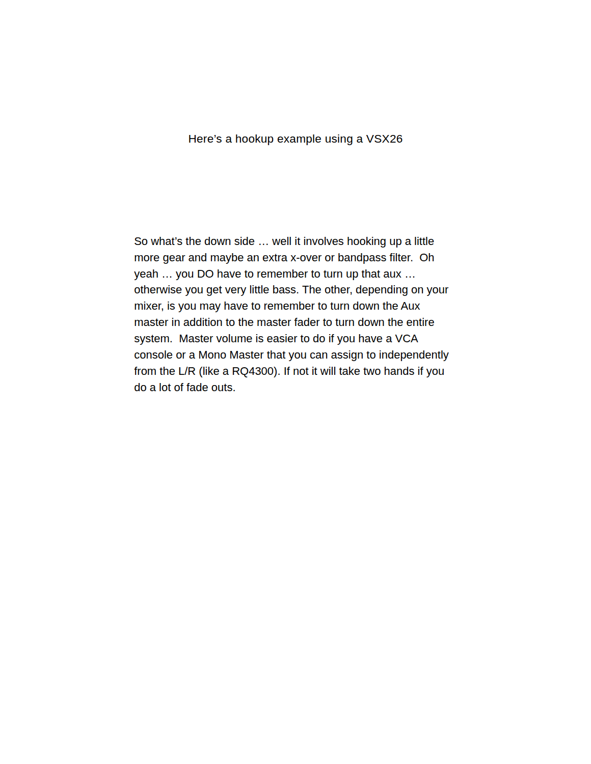Here’s a hookup example using a VSX26
So what’s the down side … well it involves hooking up a little more gear and maybe an extra x-over or bandpass filter. Oh yeah … you DO have to remember to turn up that aux … otherwise you get very little bass. The other, depending on your mixer, is you may have to remember to turn down the Aux master in addition to the master fader to turn down the entire system. Master volume is easier to do if you have a VCA console or a Mono Master that you can assign to independently from the L/R (like a RQ4300). If not it will take two hands if you do a lot of fade outs.